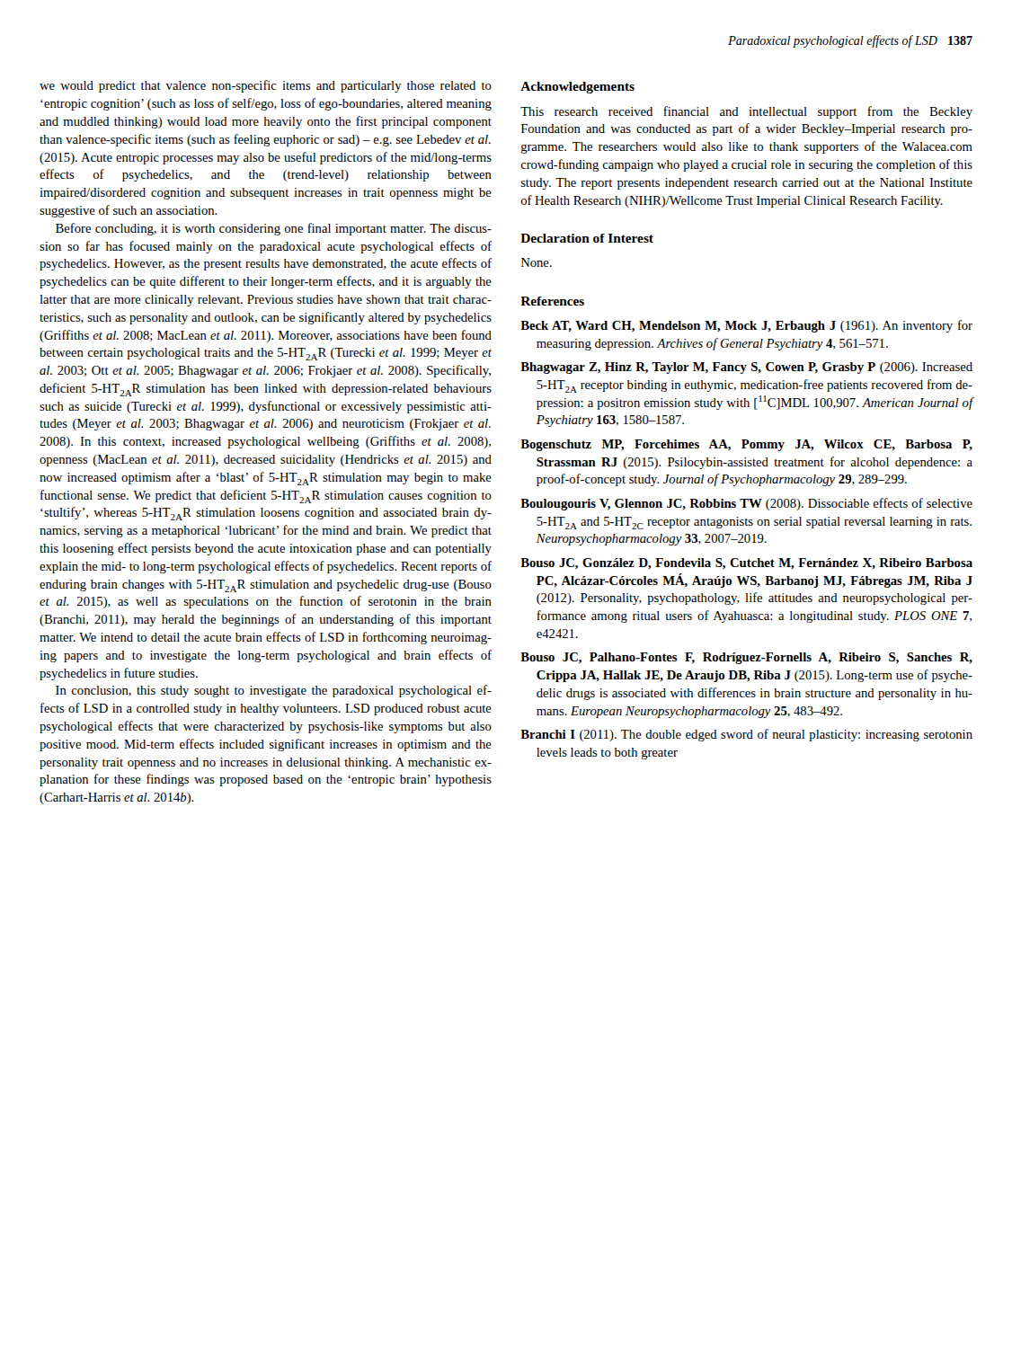Paradoxical psychological effects of LSD 1387
we would predict that valence non-specific items and particularly those related to ‘entropic cognition’ (such as loss of self/ego, loss of ego-boundaries, altered meaning and muddled thinking) would load more heavily onto the first principal component than valence-specific items (such as feeling euphoric or sad) – e.g. see Lebedev et al. (2015). Acute entropic processes may also be useful predictors of the mid/long-terms effects of psychedelics, and the (trend-level) relationship between impaired/disordered cognition and subsequent increases in trait openness might be suggestive of such an association.
Before concluding, it is worth considering one final important matter. The discussion so far has focused mainly on the paradoxical acute psychological effects of psychedelics. However, as the present results have demonstrated, the acute effects of psychedelics can be quite different to their longer-term effects, and it is arguably the latter that are more clinically relevant. Previous studies have shown that trait characteristics, such as personality and outlook, can be significantly altered by psychedelics (Griffiths et al. 2008; MacLean et al. 2011). Moreover, associations have been found between certain psychological traits and the 5-HT2AR (Turecki et al. 1999; Meyer et al. 2003; Ott et al. 2005; Bhagwagar et al. 2006; Frokjaer et al. 2008). Specifically, deficient 5-HT2AR stimulation has been linked with depression-related behaviours such as suicide (Turecki et al. 1999), dysfunctional or excessively pessimistic attitudes (Meyer et al. 2003; Bhagwagar et al. 2006) and neuroticism (Frokjaer et al. 2008). In this context, increased psychological wellbeing (Griffiths et al. 2008), openness (MacLean et al. 2011), decreased suicidality (Hendricks et al. 2015) and now increased optimism after a ‘blast’ of 5-HT2AR stimulation may begin to make functional sense. We predict that deficient 5-HT2AR stimulation causes cognition to ‘stultify’, whereas 5-HT2AR stimulation loosens cognition and associated brain dynamics, serving as a metaphorical ‘lubricant’ for the mind and brain. We predict that this loosening effect persists beyond the acute intoxication phase and can potentially explain the mid- to long-term psychological effects of psychedelics. Recent reports of enduring brain changes with 5-HT2AR stimulation and psychedelic drug-use (Bouso et al. 2015), as well as speculations on the function of serotonin in the brain (Branchi, 2011), may herald the beginnings of an understanding of this important matter. We intend to detail the acute brain effects of LSD in forthcoming neuroimaging papers and to investigate the long-term psychological and brain effects of psychedelics in future studies.
In conclusion, this study sought to investigate the paradoxical psychological effects of LSD in a controlled study in healthy volunteers. LSD produced robust acute psychological effects that were characterized by psychosis-like symptoms but also positive mood. Mid-term effects included significant increases in optimism and the personality trait openness and no increases in delusional thinking. A mechanistic explanation for these findings was proposed based on the ‘entropic brain’ hypothesis (Carhart-Harris et al. 2014b).
Acknowledgements
This research received financial and intellectual support from the Beckley Foundation and was conducted as part of a wider Beckley–Imperial research programme. The researchers would also like to thank supporters of the Walacea.com crowd-funding campaign who played a crucial role in securing the completion of this study. The report presents independent research carried out at the National Institute of Health Research (NIHR)/Wellcome Trust Imperial Clinical Research Facility.
Declaration of Interest
None.
References
Beck AT, Ward CH, Mendelson M, Mock J, Erbaugh J (1961). An inventory for measuring depression. Archives of General Psychiatry 4, 561–571.
Bhagwagar Z, Hinz R, Taylor M, Fancy S, Cowen P, Grasby P (2006). Increased 5-HT2A receptor binding in euthymic, medication-free patients recovered from depression: a positron emission study with [11C]MDL 100,907. American Journal of Psychiatry 163, 1580–1587.
Bogenschutz MP, Forcehimes AA, Pommy JA, Wilcox CE, Barbosa P, Strassman RJ (2015). Psilocybin-assisted treatment for alcohol dependence: a proof-of-concept study. Journal of Psychopharmacology 29, 289–299.
Boulougouris V, Glennon JC, Robbins TW (2008). Dissociable effects of selective 5-HT2A and 5-HT2C receptor antagonists on serial spatial reversal learning in rats. Neuropsychopharmacology 33, 2007–2019.
Bouso JC, González D, Fondevila S, Cutchet M, Fernández X, Ribeiro Barbosa PC, Alcázar-Córcoles MÁ, Araújo WS, Barbanoj MJ, Fábregas JM, Riba J (2012). Personality, psychopathology, life attitudes and neuropsychological performance among ritual users of Ayahuasca: a longitudinal study. PLOS ONE 7, e42421.
Bouso JC, Palhano-Fontes F, Rodríguez-Fornells A, Ribeiro S, Sanches R, Crippa JA, Hallak JE, De Araujo DB, Riba J (2015). Long-term use of psychedelic drugs is associated with differences in brain structure and personality in humans. European Neuropsychopharmacology 25, 483–492.
Branchi I (2011). The double edged sword of neural plasticity: increasing serotonin levels leads to both greater